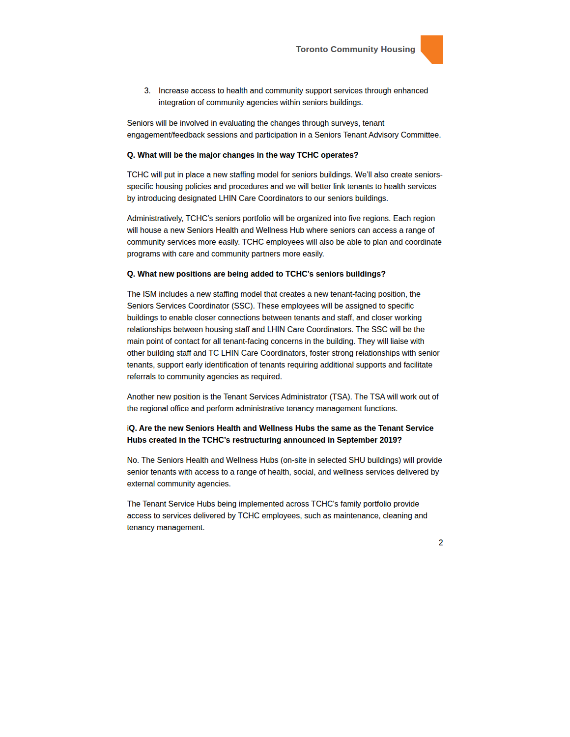Toronto Community Housing
Increase access to health and community support services through enhanced integration of community agencies within seniors buildings.
Seniors will be involved in evaluating the changes through surveys, tenant engagement/feedback sessions and participation in a Seniors Tenant Advisory Committee.
Q. What will be the major changes in the way TCHC operates?
TCHC will put in place a new staffing model for seniors buildings. We’ll also create seniors-specific housing policies and procedures and we will better link tenants to health services by introducing designated LHIN Care Coordinators to our seniors buildings.
Administratively, TCHC’s seniors portfolio will be organized into five regions. Each region will house a new Seniors Health and Wellness Hub where seniors can access a range of community services more easily. TCHC employees will also be able to plan and coordinate programs with care and community partners more easily.
Q. What new positions are being added to TCHC’s seniors buildings?
The ISM includes a new staffing model that creates a new tenant-facing position, the Seniors Services Coordinator (SSC). These employees will be assigned to specific buildings to enable closer connections between tenants and staff, and closer working relationships between housing staff and LHIN Care Coordinators. The SSC will be the main point of contact for all tenant-facing concerns in the building. They will liaise with other building staff and TC LHIN Care Coordinators, foster strong relationships with senior tenants, support early identification of tenants requiring additional supports and facilitate referrals to community agencies as required.
Another new position is the Tenant Services Administrator (TSA). The TSA will work out of the regional office and perform administrative tenancy management functions.
i Q. Are the new Seniors Health and Wellness Hubs the same as the Tenant Service Hubs created in the TCHC’s restructuring announced in September 2019?
No. The Seniors Health and Wellness Hubs (on-site in selected SHU buildings) will provide senior tenants with access to a range of health, social, and wellness services delivered by external community agencies.
The Tenant Service Hubs being implemented across TCHC's family portfolio provide access to services delivered by TCHC employees, such as maintenance, cleaning and tenancy management.
2